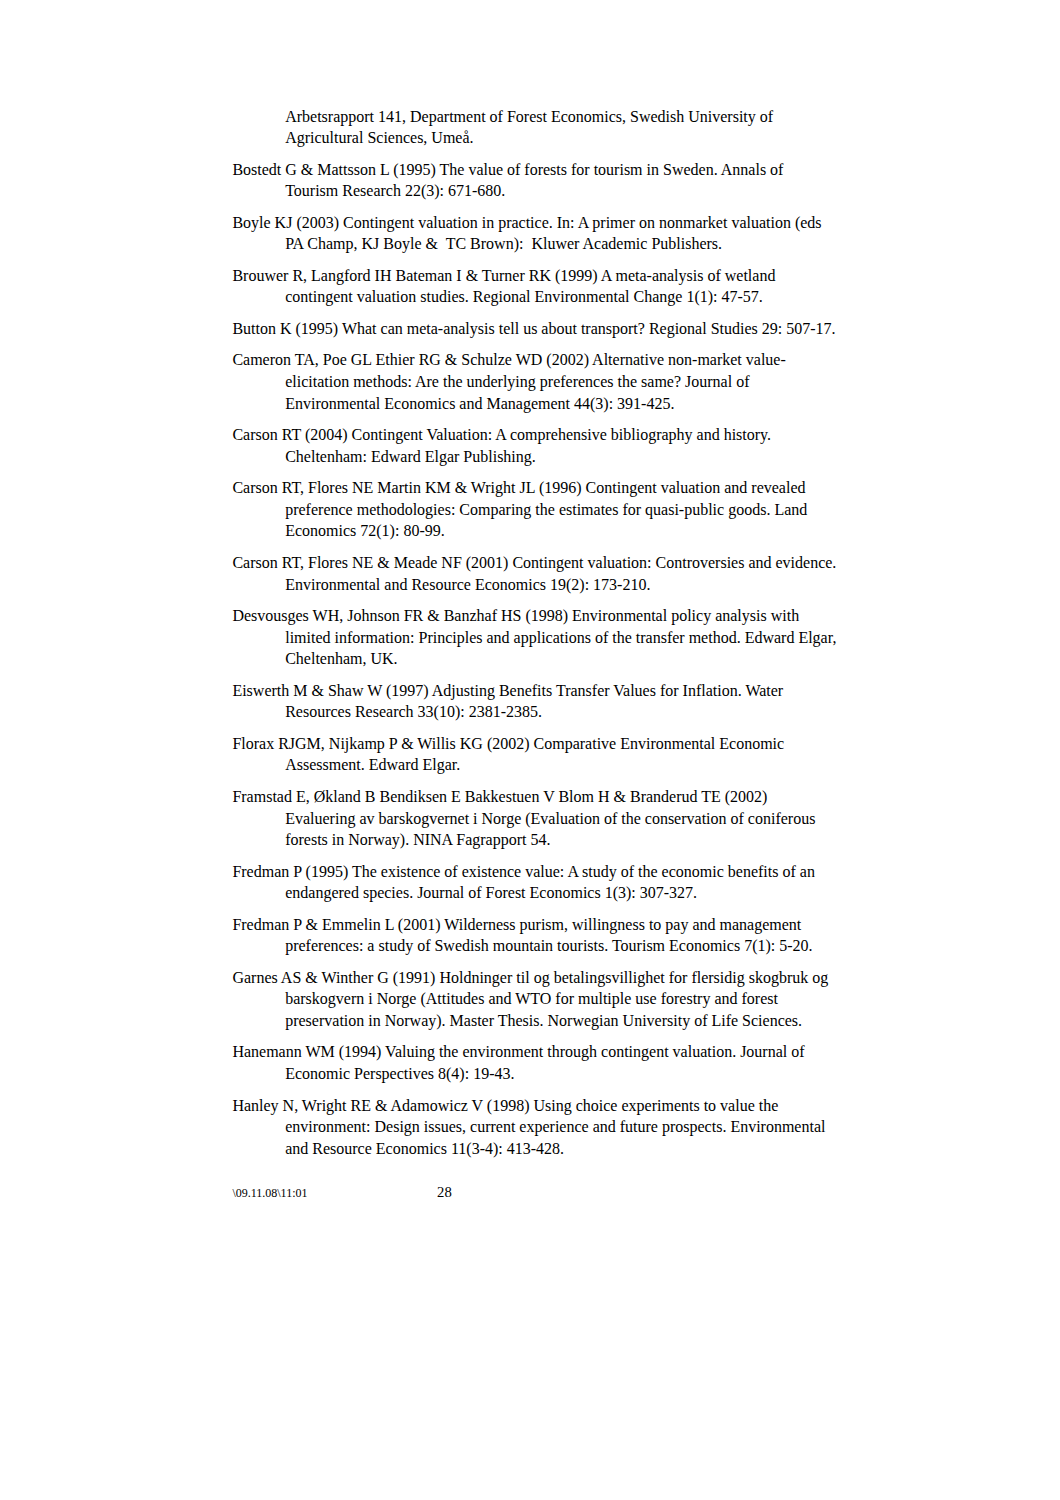Arbetsrapport 141, Department of Forest Economics, Swedish University of Agricultural Sciences, Umeå.
Bostedt G & Mattsson L (1995) The value of forests for tourism in Sweden. Annals of Tourism Research 22(3): 671-680.
Boyle KJ (2003) Contingent valuation in practice. In: A primer on nonmarket valuation (eds PA Champ, KJ Boyle & TC Brown): Kluwer Academic Publishers.
Brouwer R, Langford IH Bateman I & Turner RK (1999) A meta-analysis of wetland contingent valuation studies. Regional Environmental Change 1(1): 47-57.
Button K (1995) What can meta-analysis tell us about transport? Regional Studies 29: 507-17.
Cameron TA, Poe GL Ethier RG & Schulze WD (2002) Alternative non-market value-elicitation methods: Are the underlying preferences the same? Journal of Environmental Economics and Management 44(3): 391-425.
Carson RT (2004) Contingent Valuation: A comprehensive bibliography and history. Cheltenham: Edward Elgar Publishing.
Carson RT, Flores NE Martin KM & Wright JL (1996) Contingent valuation and revealed preference methodologies: Comparing the estimates for quasi-public goods. Land Economics 72(1): 80-99.
Carson RT, Flores NE & Meade NF (2001) Contingent valuation: Controversies and evidence. Environmental and Resource Economics 19(2): 173-210.
Desvousges WH, Johnson FR & Banzhaf HS (1998) Environmental policy analysis with limited information: Principles and applications of the transfer method. Edward Elgar, Cheltenham, UK.
Eiswerth M & Shaw W (1997) Adjusting Benefits Transfer Values for Inflation. Water Resources Research 33(10): 2381-2385.
Florax RJGM, Nijkamp P & Willis KG (2002) Comparative Environmental Economic Assessment. Edward Elgar.
Framstad E, Økland B Bendiksen E Bakkestuen V Blom H & Branderud TE (2002) Evaluering av barskogvernet i Norge (Evaluation of the conservation of coniferous forests in Norway). NINA Fagrapport 54.
Fredman P (1995) The existence of existence value: A study of the economic benefits of an endangered species. Journal of Forest Economics 1(3): 307-327.
Fredman P & Emmelin L (2001) Wilderness purism, willingness to pay and management preferences: a study of Swedish mountain tourists. Tourism Economics 7(1): 5-20.
Garnes AS & Winther G (1991) Holdninger til og betalingsvillighet for flersidig skogbruk og barskogvern i Norge (Attitudes and WTO for multiple use forestry and forest preservation in Norway). Master Thesis. Norwegian University of Life Sciences.
Hanemann WM (1994) Valuing the environment through contingent valuation. Journal of Economic Perspectives 8(4): 19-43.
Hanley N, Wright RE & Adamowicz V (1998) Using choice experiments to value the environment: Design issues, current experience and future prospects. Environmental and Resource Economics 11(3-4): 413-428.
\09.11.08\11:01 28